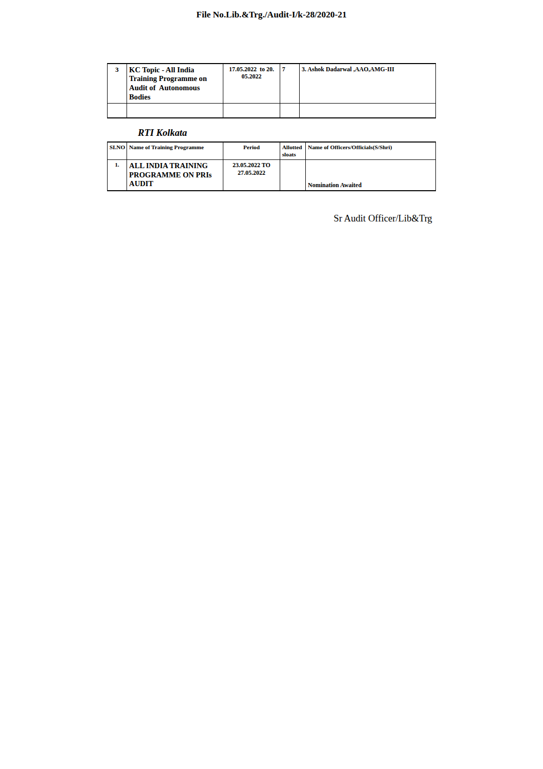File No.Lib.&Trg./Audit-I/k-28/2020-21
| 3 | KC Topic - All India Training Programme on Audit of Autonomous Bodies | 17.05.2022 to 20. 05.2022 | 7 | 3. Ashok Dadarwal ,AAO,AMG-III |
RTI Kolkata
| SI.NO | Name of Training Programme | Period | Allotted sloats | Name of Officers/Officials(S/Shri) |
| 1. | ALL INDIA TRAINING PROGRAMME ON PRIs AUDIT | 23.05.2022 TO 27.05.2022 | | Nomination Awaited |
Sr Audit Officer/Lib&Trg